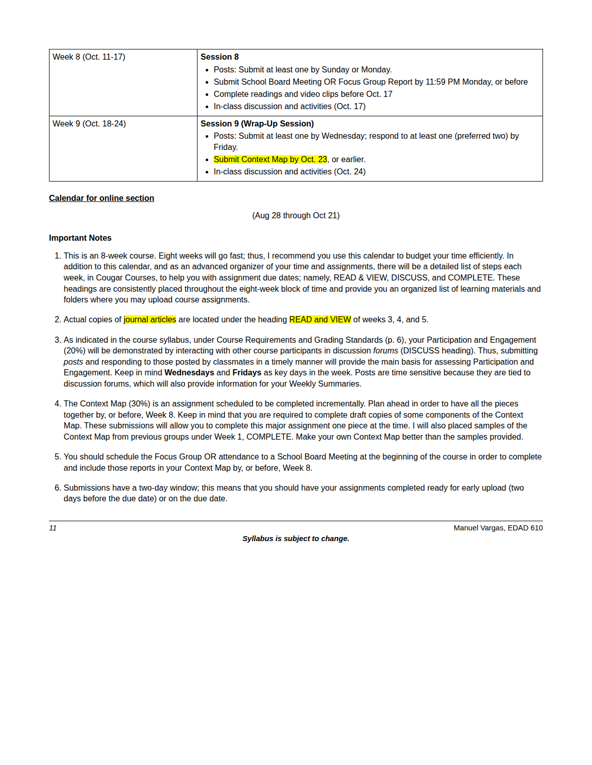| Week 8 (Oct. 11-17) | Session 8 Posts: Submit at least one by Sunday or Monday. Submit School Board Meeting OR Focus Group Report by 11:59 PM Monday, or before Complete readings and video clips before Oct. 17 In-class discussion and activities (Oct. 17) |
| Week 9 (Oct. 18-24) | Session 9 (Wrap-Up Session) Posts: Submit at least one by Wednesday; respond to at least one (preferred two) by Friday. Submit Context Map by Oct. 23 , or earlier. In-class discussion and activities (Oct. 24) |
Calendar for online section
(Aug 28 through Oct 21)
Important Notes
This is an 8-week course. Eight weeks will go fast; thus, I recommend you use this calendar to budget your time efficiently. In addition to this calendar, and as an advanced organizer of your time and assignments, there will be a detailed list of steps each week, in Cougar Courses, to help you with assignment due dates; namely, READ & VIEW, DISCUSS, and COMPLETE. These headings are consistently placed throughout the eight-week block of time and provide you an organized list of learning materials and folders where you may upload course assignments.
Actual copies of journal articles are located under the heading READ and VIEW of weeks 3, 4, and 5.
As indicated in the course syllabus, under Course Requirements and Grading Standards (p. 6), your Participation and Engagement (20%) will be demonstrated by interacting with other course participants in discussion forums (DISCUSS heading). Thus, submitting posts and responding to those posted by classmates in a timely manner will provide the main basis for assessing Participation and Engagement. Keep in mind Wednesdays and Fridays as key days in the week. Posts are time sensitive because they are tied to discussion forums, which will also provide information for your Weekly Summaries.
The Context Map (30%) is an assignment scheduled to be completed incrementally. Plan ahead in order to have all the pieces together by, or before, Week 8. Keep in mind that you are required to complete draft copies of some components of the Context Map. These submissions will allow you to complete this major assignment one piece at the time. I will also placed samples of the Context Map from previous groups under Week 1, COMPLETE. Make your own Context Map better than the samples provided.
You should schedule the Focus Group OR attendance to a School Board Meeting at the beginning of the course in order to complete and include those reports in your Context Map by, or before, Week 8.
Submissions have a two-day window; this means that you should have your assignments completed ready for early upload (two days before the due date) or on the due date.
11 Manuel Vargas, EDAD 610
Syllabus is subject to change.